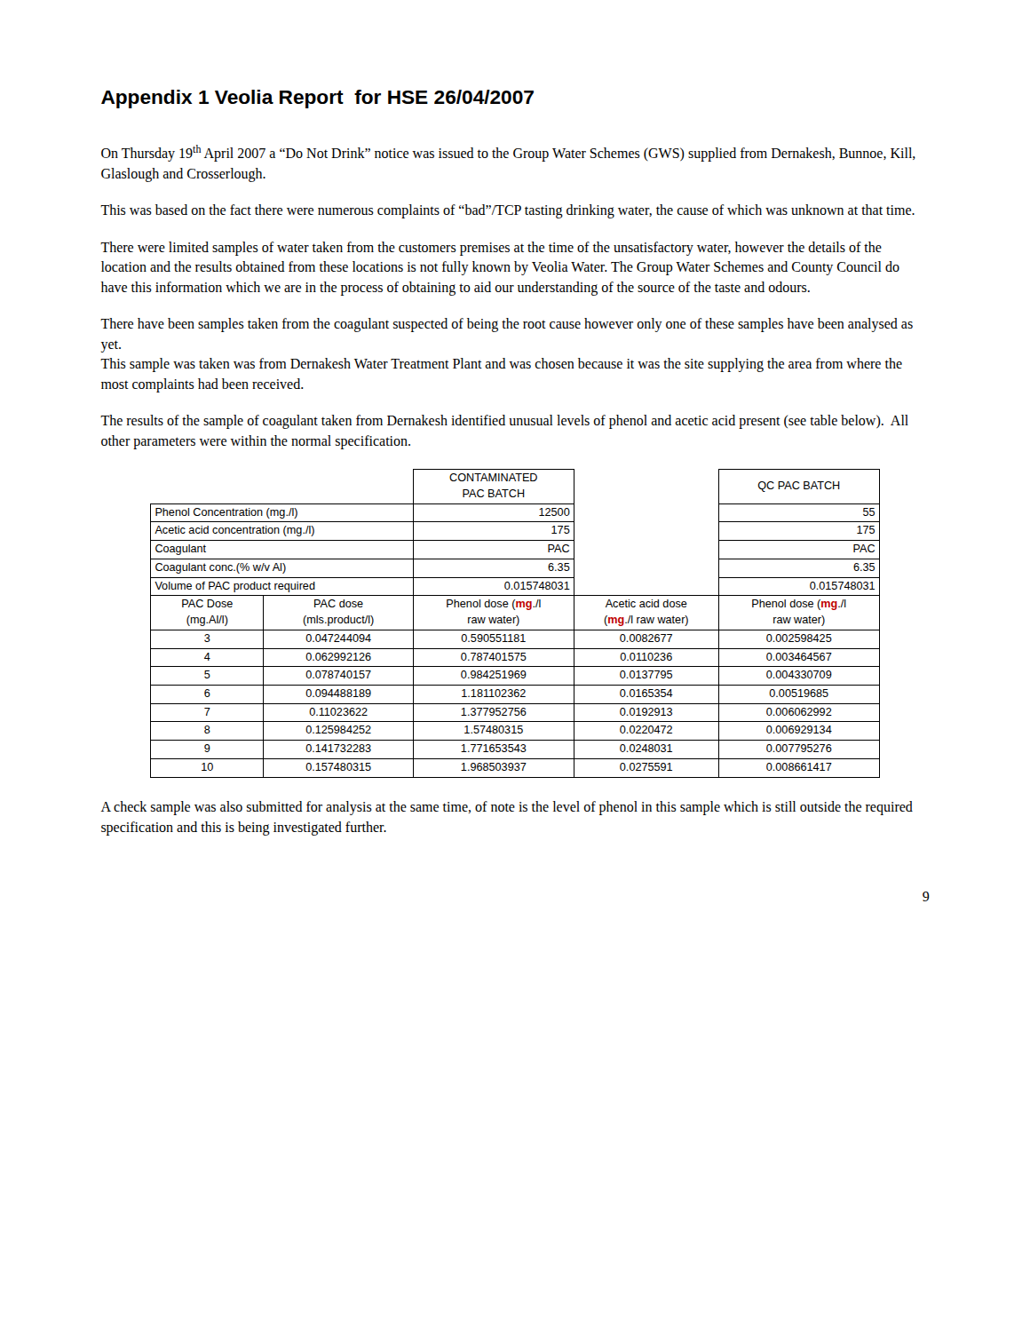Appendix 1 Veolia Report for HSE 26/04/2007
On Thursday 19th April 2007 a “Do Not Drink” notice was issued to the Group Water Schemes (GWS) supplied from Dernakesh, Bunnoe, Kill, Glaslough and Crosserlough.
This was based on the fact there were numerous complaints of “bad”/TCP tasting drinking water, the cause of which was unknown at that time.
There were limited samples of water taken from the customers premises at the time of the unsatisfactory water, however the details of the location and the results obtained from these locations is not fully known by Veolia Water. The Group Water Schemes and County Council do have this information which we are in the process of obtaining to aid our understanding of the source of the taste and odours.
There have been samples taken from the coagulant suspected of being the root cause however only one of these samples have been analysed as yet.
This sample was taken was from Dernakesh Water Treatment Plant and was chosen because it was the site supplying the area from where the most complaints had been received.
The results of the sample of coagulant taken from Dernakesh identified unusual levels of phenol and acetic acid present (see table below). All other parameters were within the normal specification.
| | | CONTAMINATED PAC BATCH | | QC PAC BATCH |
| Phenol Concentration (mg./l) | 12500 | | 55 |
| Acetic acid concentration (mg./l) | 175 | | 175 |
| Coagulant | PAC | | PAC |
| Coagulant conc.(% w/v Al) | 6.35 | | 6.35 |
| Volume of PAC product required | 0.015748031 | | 0.015748031 |
| PAC Dose (mg.Al/l) | PAC dose (mls.product/l) | Phenol dose ( mg ./l raw water) | Acetic acid dose ( mg ./l raw water) | Phenol dose ( mg ./l raw water) |
| 3 | 0.047244094 | 0.590551181 | 0.0082677 | 0.002598425 |
| 4 | 0.062992126 | 0.787401575 | 0.0110236 | 0.003464567 |
| 5 | 0.078740157 | 0.984251969 | 0.0137795 | 0.004330709 |
| 6 | 0.094488189 | 1.181102362 | 0.0165354 | 0.00519685 |
| 7 | 0.11023622 | 1.377952756 | 0.0192913 | 0.006062992 |
| 8 | 0.125984252 | 1.57480315 | 0.0220472 | 0.006929134 |
| 9 | 0.141732283 | 1.771653543 | 0.0248031 | 0.007795276 |
| 10 | 0.157480315 | 1.968503937 | 0.0275591 | 0.008661417 |
A check sample was also submitted for analysis at the same time, of note is the level of phenol in this sample which is still outside the required specification and this is being investigated further.
9